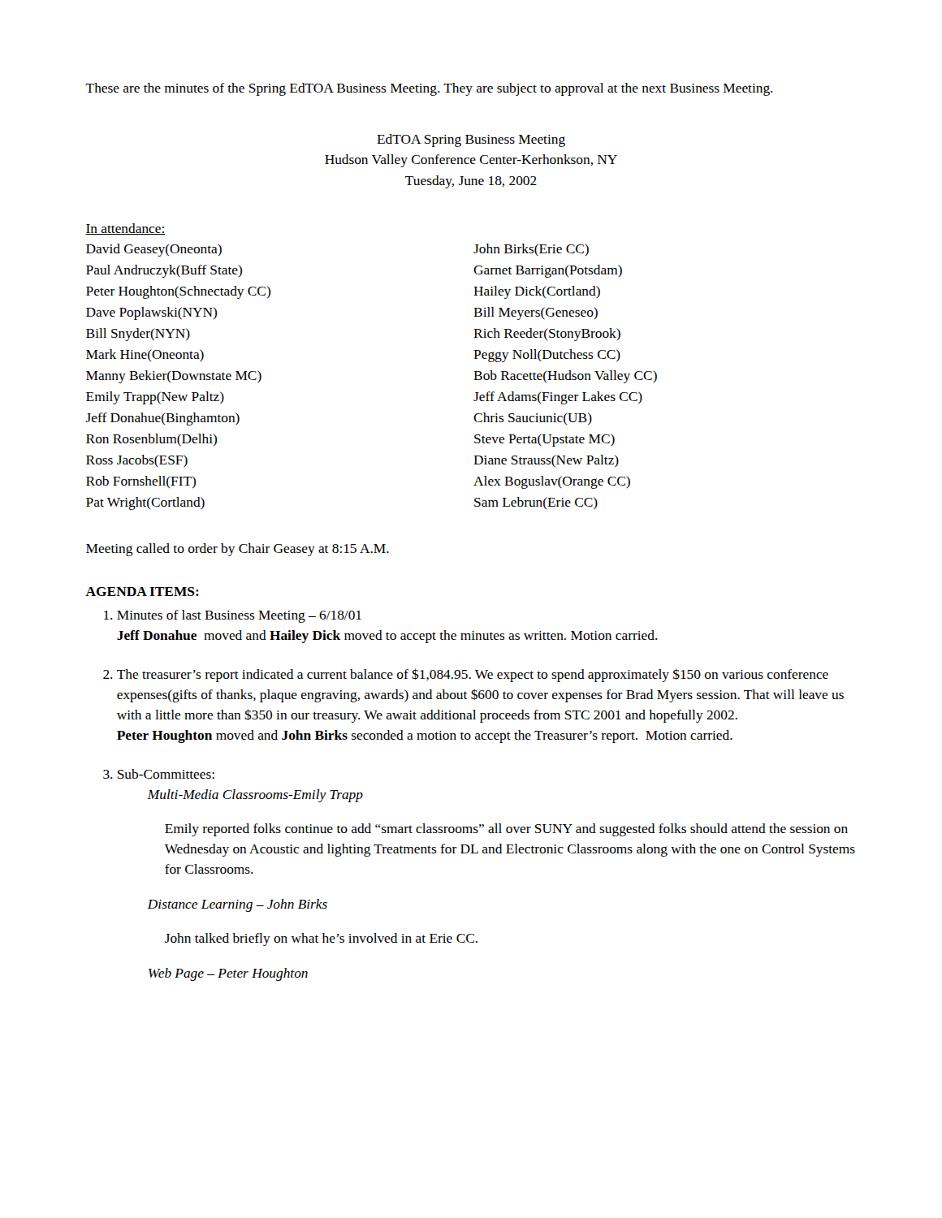These are the minutes of the Spring EdTOA Business Meeting. They are subject to approval at the next Business Meeting.
EdTOA Spring Business Meeting
Hudson Valley Conference Center-Kerhonkson, NY
Tuesday, June 18, 2002
In attendance:
| David Geasey(Oneonta) | John Birks(Erie CC) |
| Paul Andruczyk(Buff State) | Garnet Barrigan(Potsdam) |
| Peter Houghton(Schnectady CC) | Hailey Dick(Cortland) |
| Dave Poplawski(NYN) | Bill Meyers(Geneseo) |
| Bill Snyder(NYN) | Rich Reeder(StonyBrook) |
| Mark Hine(Oneonta) | Peggy Noll(Dutchess CC) |
| Manny Bekier(Downstate MC) | Bob Racette(Hudson Valley CC) |
| Emily Trapp(New Paltz) | Jeff Adams(Finger Lakes CC) |
| Jeff Donahue(Binghamton) | Chris Sauciunic(UB) |
| Ron Rosenblum(Delhi) | Steve Perta(Upstate MC) |
| Ross Jacobs(ESF) | Diane Strauss(New Paltz) |
| Rob Fornshell(FIT) | Alex Boguslav(Orange CC) |
| Pat Wright(Cortland) | Sam Lebrun(Erie CC) |
Meeting called to order by Chair Geasey at 8:15 A.M.
Agenda Items:
Minutes of last Business Meeting – 6/18/01
Jeff Donahue moved and Hailey Dick moved to accept the minutes as written. Motion carried.
The treasurer’s report indicated a current balance of $1,084.95. We expect to spend approximately $150 on various conference expenses(gifts of thanks, plaque engraving, awards) and about $600 to cover expenses for Brad Myers session. That will leave us with a little more than $350 in our treasury. We await additional proceeds from STC 2001 and hopefully 2002.
Peter Houghton moved and John Birks seconded a motion to accept the Treasurer’s report. Motion carried.
Sub-Committees:
Multi-Media Classrooms-Emily Trapp
Emily reported folks continue to add “smart classrooms” all over SUNY and suggested folks should attend the session on Wednesday on Acoustic and lighting Treatments for DL and Electronic Classrooms along with the one on Control Systems for Classrooms.
Distance Learning – John Birks
John talked briefly on what he’s involved in at Erie CC.
Web Page – Peter Houghton